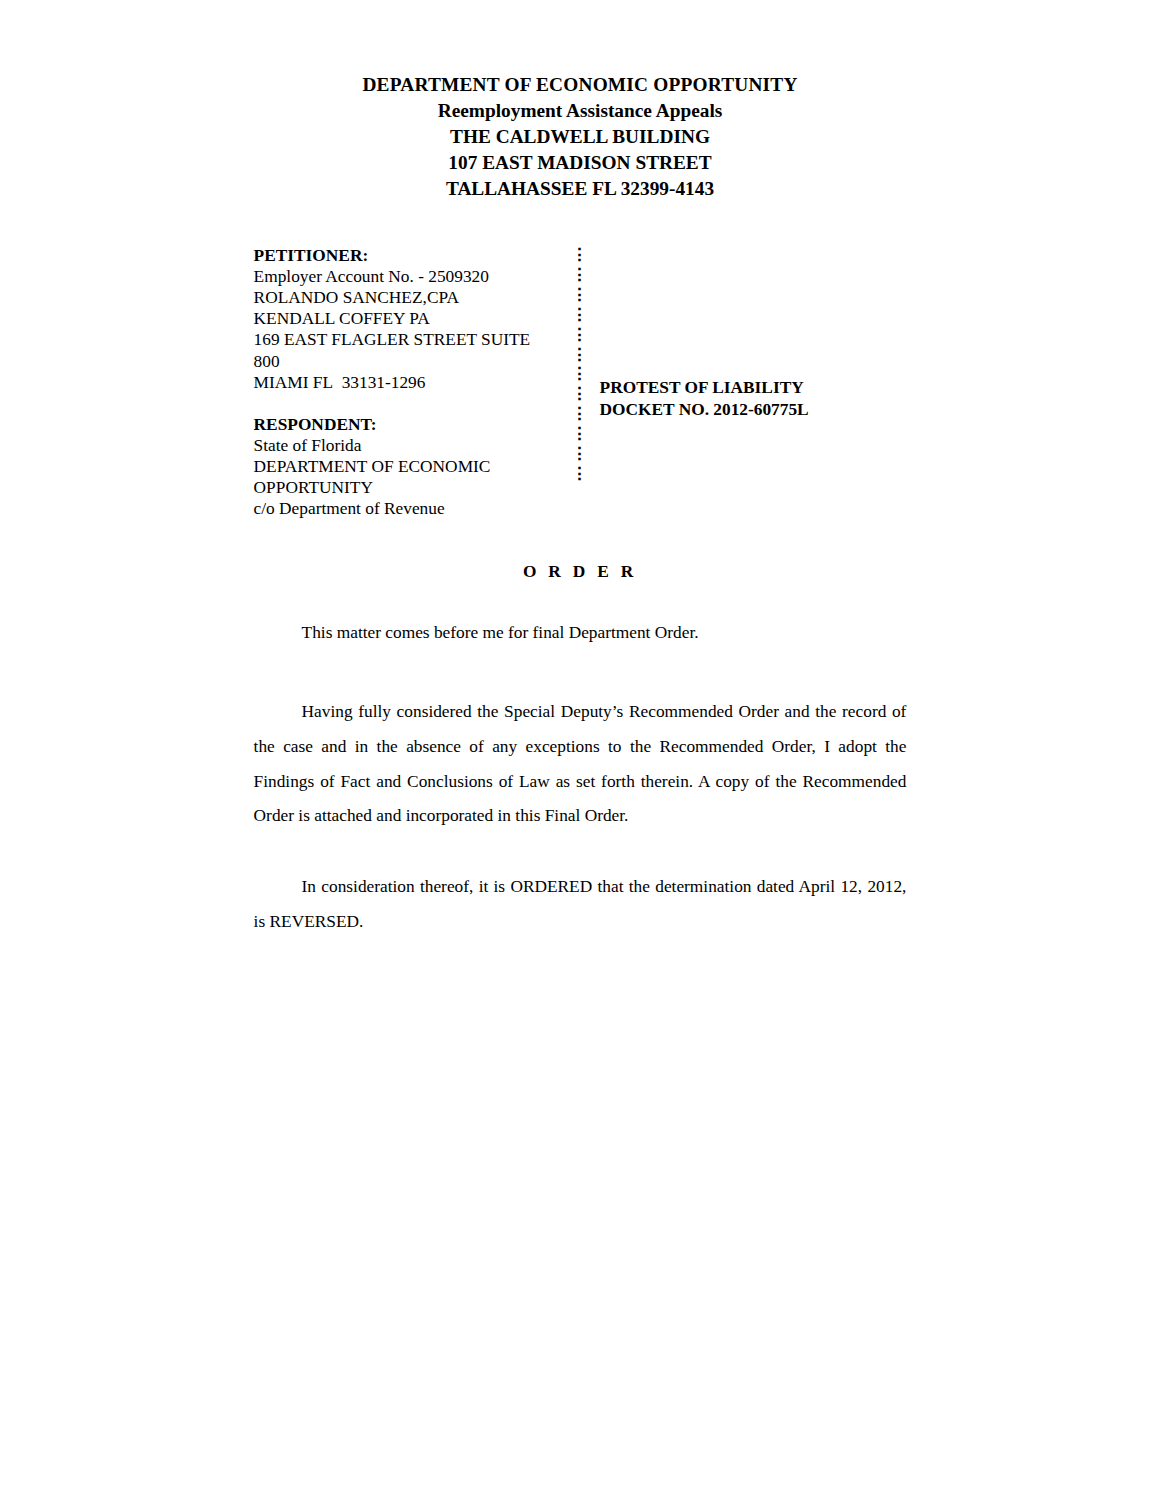DEPARTMENT OF ECONOMIC OPPORTUNITY
Reemployment Assistance Appeals
THE CALDWELL BUILDING
107 EAST MADISON STREET
TALLAHASSEE FL 32399-4143
| PETITIONER: Employer Account No. - 2509320 ROLANDO SANCHEZ,CPA KENDALL COFFEY PA 169 EAST FLAGLER STREET SUITE 800 MIAMI FL 33131-1296 RESPONDENT: State of Florida DEPARTMENT OF ECONOMIC OPPORTUNITY c/o Department of Revenue | ⋮ ⋮ ⋮ ⋮ ⋮ ⋮ ⋮ ⋮ ⋮ ⋮ ⋮ ⋮ | PROTEST OF LIABILITY DOCKET NO. 2012-60775L |
O R D E R
This matter comes before me for final Department Order.
Having fully considered the Special Deputy’s Recommended Order and the record of the case and in the absence of any exceptions to the Recommended Order, I adopt the Findings of Fact and Conclusions of Law as set forth therein. A copy of the Recommended Order is attached and incorporated in this Final Order.
In consideration thereof, it is ORDERED that the determination dated April 12, 2012, is REVERSED.